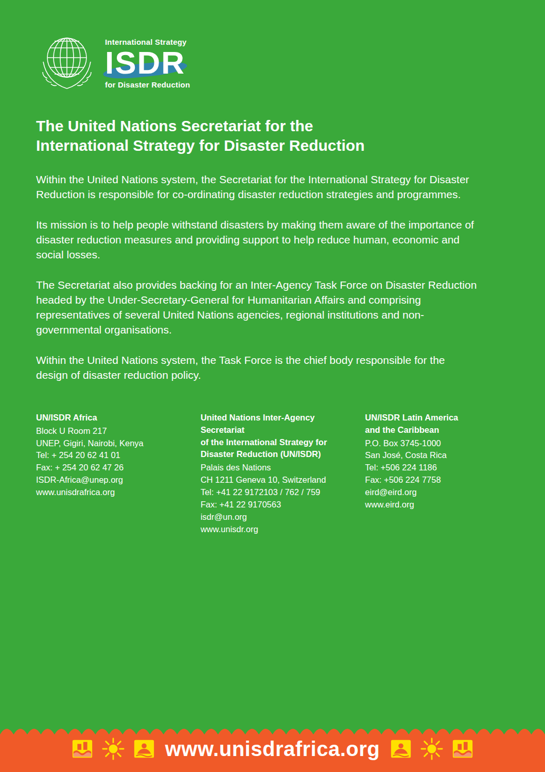International Strategy
ISDR
for Disaster Reduction
The United Nations Secretariat for the
International Strategy for Disaster Reduction
Within the United Nations system, the Secretariat for the International Strategy for Disaster Reduction is responsible for co-ordinating disaster reduction strategies and programmes.
Its mission is to help people withstand disasters by making them aware of the importance of disaster reduction measures and providing support to help reduce human, economic and social losses.
The Secretariat also provides backing for an Inter-Agency Task Force on Disaster Reduction headed by the Under-Secretary-General for Humanitarian Affairs and comprising representatives of several United Nations agencies, regional institutions and non-governmental organisations.
Within the United Nations system, the Task Force is the chief body responsible for the design of disaster reduction policy.
UN/ISDR Africa
Block U Room 217
UNEP, Gigiri, Nairobi, Kenya
Tel: + 254 20 62 41 01
Fax: + 254 20 62 47 26
ISDR-Africa@unep.org
www.unisdrafrica.org
United Nations Inter-Agency Secretariat
of the International Strategy for
Disaster Reduction (UN/ISDR)
Palais des Nations
CH 1211 Geneva 10, Switzerland
Tel: +41 22 9172103 / 762 / 759
Fax: +41 22 9170563
isdr@un.org
www.unisdr.org
UN/ISDR Latin America
and the Caribbean
P.O. Box 3745-1000
San José, Costa Rica
Tel: +506 224 1186
Fax: +506 224 7758
eird@eird.org
www.eird.org
www.unisdrafrica.org